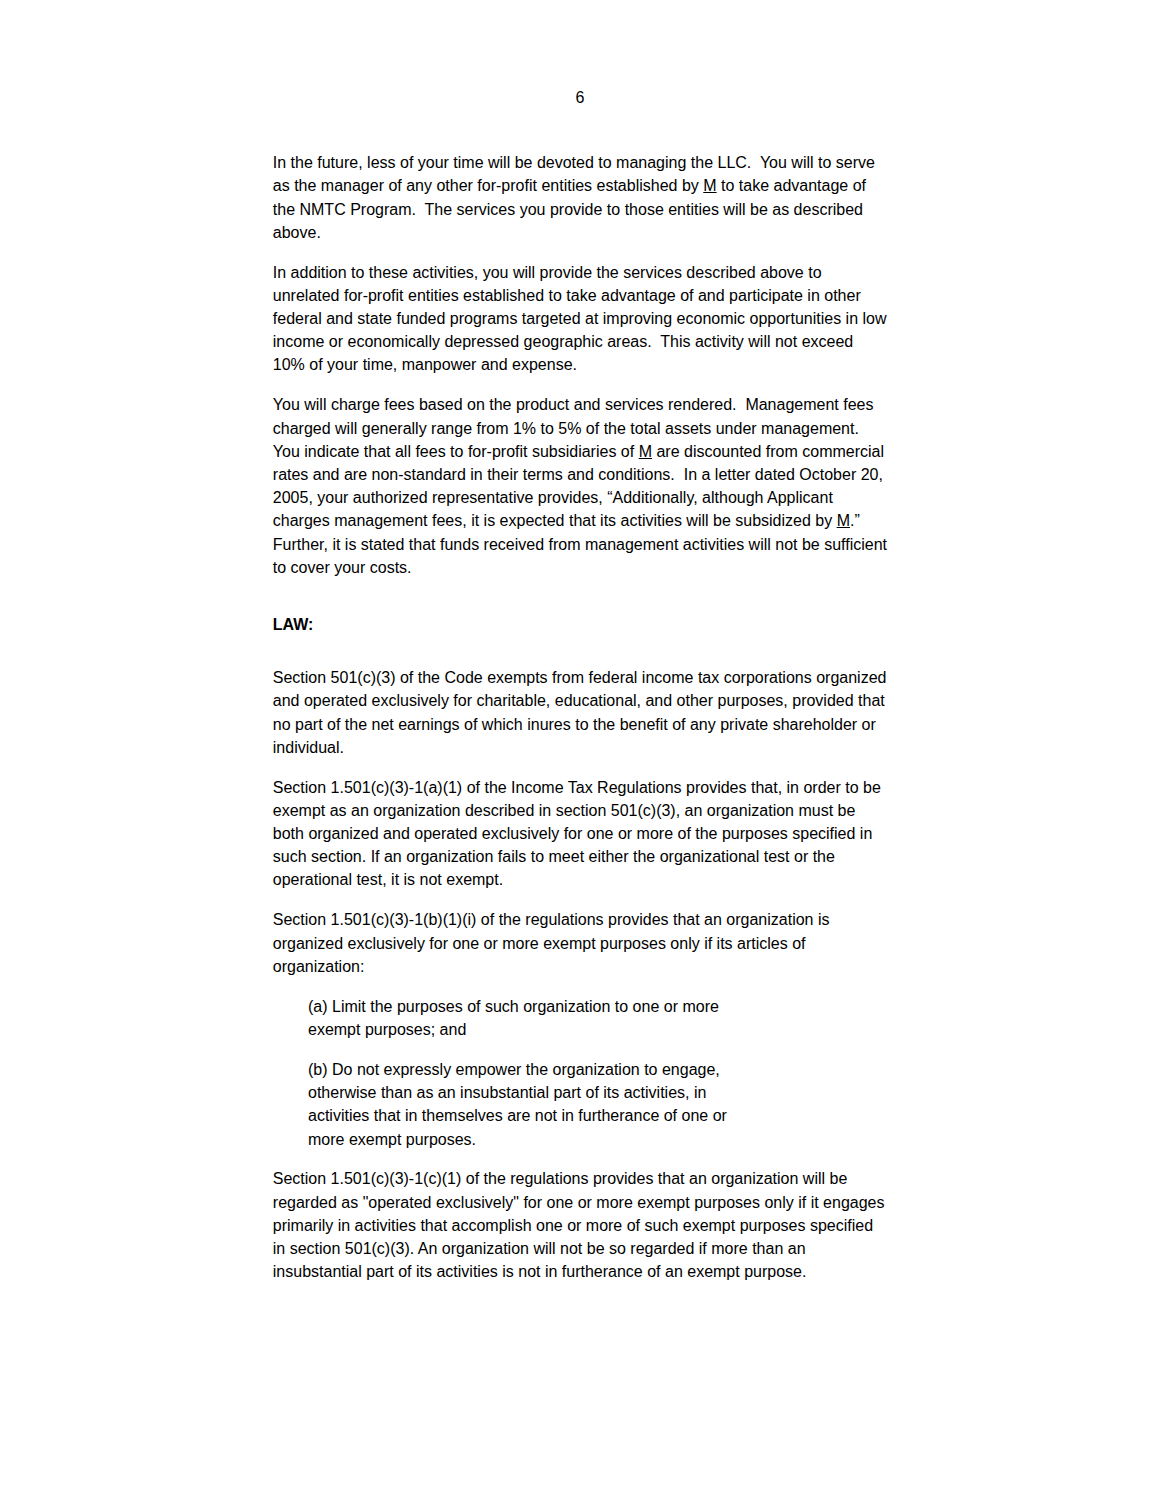6
In the future, less of your time will be devoted to managing the LLC. You will to serve as the manager of any other for-profit entities established by M to take advantage of the NMTC Program. The services you provide to those entities will be as described above.
In addition to these activities, you will provide the services described above to unrelated for-profit entities established to take advantage of and participate in other federal and state funded programs targeted at improving economic opportunities in low income or economically depressed geographic areas. This activity will not exceed 10% of your time, manpower and expense.
You will charge fees based on the product and services rendered. Management fees charged will generally range from 1% to 5% of the total assets under management. You indicate that all fees to for-profit subsidiaries of M are discounted from commercial rates and are non-standard in their terms and conditions. In a letter dated October 20, 2005, your authorized representative provides, “Additionally, although Applicant charges management fees, it is expected that its activities will be subsidized by M.” Further, it is stated that funds received from management activities will not be sufficient to cover your costs.
LAW:
Section 501(c)(3) of the Code exempts from federal income tax corporations organized and operated exclusively for charitable, educational, and other purposes, provided that no part of the net earnings of which inures to the benefit of any private shareholder or individual.
Section 1.501(c)(3)-1(a)(1) of the Income Tax Regulations provides that, in order to be exempt as an organization described in section 501(c)(3), an organization must be both organized and operated exclusively for one or more of the purposes specified in such section. If an organization fails to meet either the organizational test or the operational test, it is not exempt.
Section 1.501(c)(3)-1(b)(1)(i) of the regulations provides that an organization is organized exclusively for one or more exempt purposes only if its articles of organization:
(a) Limit the purposes of such organization to one or more
exempt purposes; and
(b) Do not expressly empower the organization to engage,
otherwise than as an insubstantial part of its activities, in
activities that in themselves are not in furtherance of one or
more exempt purposes.
Section 1.501(c)(3)-1(c)(1) of the regulations provides that an organization will be regarded as "operated exclusively" for one or more exempt purposes only if it engages primarily in activities that accomplish one or more of such exempt purposes specified in section 501(c)(3). An organization will not be so regarded if more than an insubstantial part of its activities is not in furtherance of an exempt purpose.